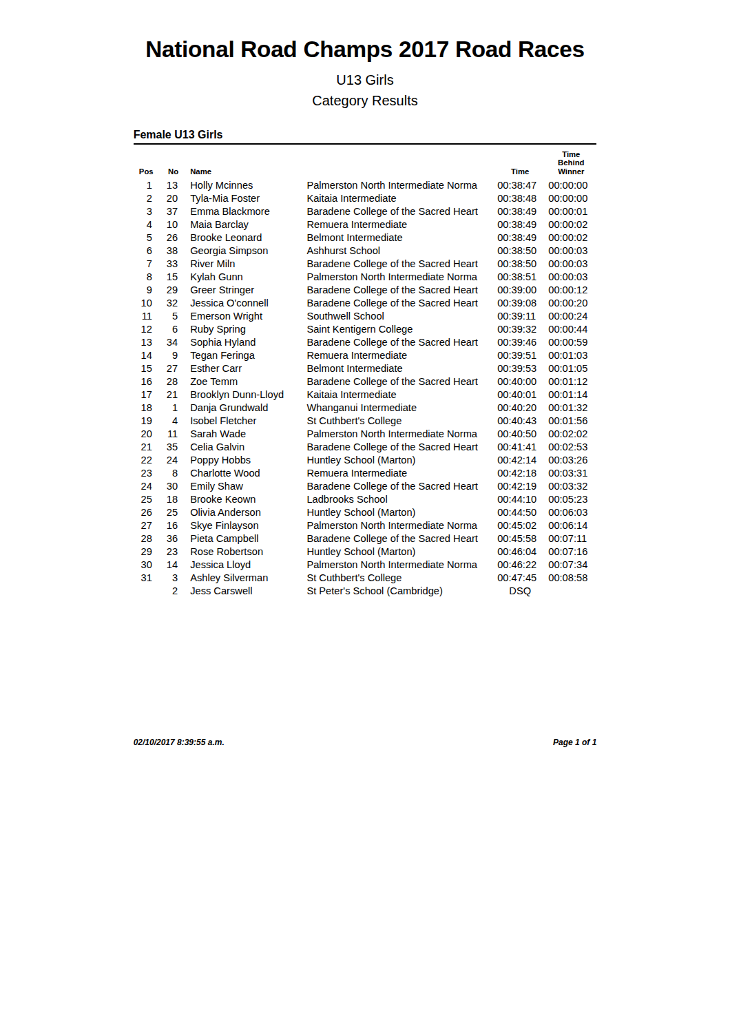National Road Champs 2017 Road Races
U13 Girls
Category Results
Female U13 Girls
| Pos | No | Name | | Time | Time Behind Winner |
| --- | --- | --- | --- | --- | --- |
| 1 | 13 | Holly Mcinnes | Palmerston North Intermediate Norma | 00:38:47 | 00:00:00 |
| 2 | 20 | Tyla-Mia Foster | Kaitaia Intermediate | 00:38:48 | 00:00:00 |
| 3 | 37 | Emma Blackmore | Baradene College of the Sacred Heart | 00:38:49 | 00:00:01 |
| 4 | 10 | Maia Barclay | Remuera Intermediate | 00:38:49 | 00:00:02 |
| 5 | 26 | Brooke Leonard | Belmont Intermediate | 00:38:49 | 00:00:02 |
| 6 | 38 | Georgia Simpson | Ashhurst School | 00:38:50 | 00:00:03 |
| 7 | 33 | River Miln | Baradene College of the Sacred Heart | 00:38:50 | 00:00:03 |
| 8 | 15 | Kylah Gunn | Palmerston North Intermediate Norma | 00:38:51 | 00:00:03 |
| 9 | 29 | Greer Stringer | Baradene College of the Sacred Heart | 00:39:00 | 00:00:12 |
| 10 | 32 | Jessica O'connell | Baradene College of the Sacred Heart | 00:39:08 | 00:00:20 |
| 11 | 5 | Emerson Wright | Southwell School | 00:39:11 | 00:00:24 |
| 12 | 6 | Ruby Spring | Saint Kentigern College | 00:39:32 | 00:00:44 |
| 13 | 34 | Sophia Hyland | Baradene College of the Sacred Heart | 00:39:46 | 00:00:59 |
| 14 | 9 | Tegan Feringa | Remuera Intermediate | 00:39:51 | 00:01:03 |
| 15 | 27 | Esther Carr | Belmont Intermediate | 00:39:53 | 00:01:05 |
| 16 | 28 | Zoe Temm | Baradene College of the Sacred Heart | 00:40:00 | 00:01:12 |
| 17 | 21 | Brooklyn Dunn-Lloyd | Kaitaia Intermediate | 00:40:01 | 00:01:14 |
| 18 | 1 | Danja Grundwald | Whanganui Intermediate | 00:40:20 | 00:01:32 |
| 19 | 4 | Isobel Fletcher | St Cuthbert's College | 00:40:43 | 00:01:56 |
| 20 | 11 | Sarah Wade | Palmerston North Intermediate Norma | 00:40:50 | 00:02:02 |
| 21 | 35 | Celia Galvin | Baradene College of the Sacred Heart | 00:41:41 | 00:02:53 |
| 22 | 24 | Poppy Hobbs | Huntley School (Marton) | 00:42:14 | 00:03:26 |
| 23 | 8 | Charlotte Wood | Remuera Intermediate | 00:42:18 | 00:03:31 |
| 24 | 30 | Emily Shaw | Baradene College of the Sacred Heart | 00:42:19 | 00:03:32 |
| 25 | 18 | Brooke Keown | Ladbrooks School | 00:44:10 | 00:05:23 |
| 26 | 25 | Olivia Anderson | Huntley School (Marton) | 00:44:50 | 00:06:03 |
| 27 | 16 | Skye Finlayson | Palmerston North Intermediate Norma | 00:45:02 | 00:06:14 |
| 28 | 36 | Pieta Campbell | Baradene College of the Sacred Heart | 00:45:58 | 00:07:11 |
| 29 | 23 | Rose Robertson | Huntley School (Marton) | 00:46:04 | 00:07:16 |
| 30 | 14 | Jessica Lloyd | Palmerston North Intermediate Norma | 00:46:22 | 00:07:34 |
| 31 | 3 | Ashley Silverman | St Cuthbert's College | 00:47:45 | 00:08:58 |
| | 2 | Jess Carswell | St Peter's School (Cambridge) | DSQ | |
02/10/2017 8:39:55 a.m. Page 1 of 1